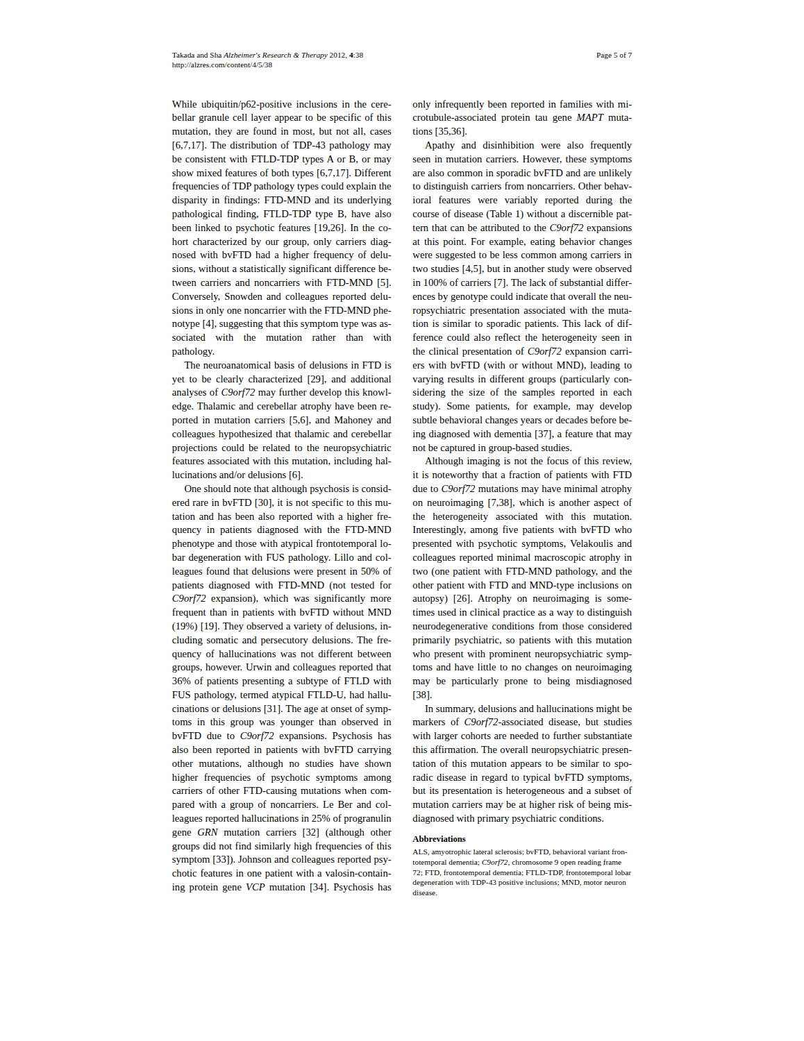Takada and Sha Alzheimer's Research & Therapy 2012, 4:38 http://alzres.com/content/4/5/38
Page 5 of 7
While ubiquitin/p62-positive inclusions in the cerebellar granule cell layer appear to be specific of this mutation, they are found in most, but not all, cases [6,7,17]. The distribution of TDP-43 pathology may be consistent with FTLD-TDP types A or B, or may show mixed features of both types [6,7,17]. Different frequencies of TDP pathology types could explain the disparity in findings: FTD-MND and its underlying pathological finding, FTLD-TDP type B, have also been linked to psychotic features [19,26]. In the cohort characterized by our group, only carriers diagnosed with bvFTD had a higher frequency of delusions, without a statistically significant difference between carriers and noncarriers with FTD-MND [5]. Conversely, Snowden and colleagues reported delusions in only one noncarrier with the FTD-MND phenotype [4], suggesting that this symptom type was associated with the mutation rather than with pathology.
The neuroanatomical basis of delusions in FTD is yet to be clearly characterized [29], and additional analyses of C9orf72 may further develop this knowledge. Thalamic and cerebellar atrophy have been reported in mutation carriers [5,6], and Mahoney and colleagues hypothesized that thalamic and cerebellar projections could be related to the neuropsychiatric features associated with this mutation, including hallucinations and/or delusions [6].
One should note that although psychosis is considered rare in bvFTD [30], it is not specific to this mutation and has been also reported with a higher frequency in patients diagnosed with the FTD-MND phenotype and those with atypical frontotemporal lobar degeneration with FUS pathology. Lillo and colleagues found that delusions were present in 50% of patients diagnosed with FTD-MND (not tested for C9orf72 expansion), which was significantly more frequent than in patients with bvFTD without MND (19%) [19]. They observed a variety of delusions, including somatic and persecutory delusions. The frequency of hallucinations was not different between groups, however. Urwin and colleagues reported that 36% of patients presenting a subtype of FTLD with FUS pathology, termed atypical FTLD-U, had hallucinations or delusions [31]. The age at onset of symptoms in this group was younger than observed in bvFTD due to C9orf72 expansions. Psychosis has also been reported in patients with bvFTD carrying other mutations, although no studies have shown higher frequencies of psychotic symptoms among carriers of other FTD-causing mutations when compared with a group of noncarriers. Le Ber and colleagues reported hallucinations in 25% of progranulin gene GRN mutation carriers [32] (although other groups did not find similarly high frequencies of this symptom [33]). Johnson and colleagues reported psychotic features in one patient with a valosin-containing protein gene VCP mutation [34]. Psychosis has only infrequently been reported in families with microtubule-associated protein tau gene MAPT mutations [35,36].
Apathy and disinhibition were also frequently seen in mutation carriers. However, these symptoms are also common in sporadic bvFTD and are unlikely to distinguish carriers from noncarriers. Other behavioral features were variably reported during the course of disease (Table 1) without a discernible pattern that can be attributed to the C9orf72 expansions at this point. For example, eating behavior changes were suggested to be less common among carriers in two studies [4,5], but in another study were observed in 100% of carriers [7]. The lack of substantial differences by genotype could indicate that overall the neuropsychiatric presentation associated with the mutation is similar to sporadic patients. This lack of difference could also reflect the heterogeneity seen in the clinical presentation of C9orf72 expansion carriers with bvFTD (with or without MND), leading to varying results in different groups (particularly considering the size of the samples reported in each study). Some patients, for example, may develop subtle behavioral changes years or decades before being diagnosed with dementia [37], a feature that may not be captured in group-based studies.
Although imaging is not the focus of this review, it is noteworthy that a fraction of patients with FTD due to C9orf72 mutations may have minimal atrophy on neuroimaging [7,38], which is another aspect of the heterogeneity associated with this mutation. Interestingly, among five patients with bvFTD who presented with psychotic symptoms, Velakoulis and colleagues reported minimal macroscopic atrophy in two (one patient with FTD-MND pathology, and the other patient with FTD and MND-type inclusions on autopsy) [26]. Atrophy on neuroimaging is sometimes used in clinical practice as a way to distinguish neurodegenerative conditions from those considered primarily psychiatric, so patients with this mutation who present with prominent neuropsychiatric symptoms and have little to no changes on neuroimaging may be particularly prone to being misdiagnosed [38].
In summary, delusions and hallucinations might be markers of C9orf72-associated disease, but studies with larger cohorts are needed to further substantiate this affirmation. The overall neuropsychiatric presentation of this mutation appears to be similar to sporadic disease in regard to typical bvFTD symptoms, but its presentation is heterogeneous and a subset of mutation carriers may be at higher risk of being misdiagnosed with primary psychiatric conditions.
Abbreviations
ALS, amyotrophic lateral sclerosis; bvFTD, behavioral variant frontotemporal dementia; C9orf72, chromosome 9 open reading frame 72; FTD, frontotemporal dementia; FTLD-TDP, frontotemporal lobar degeneration with TDP-43 positive inclusions; MND, motor neuron disease.